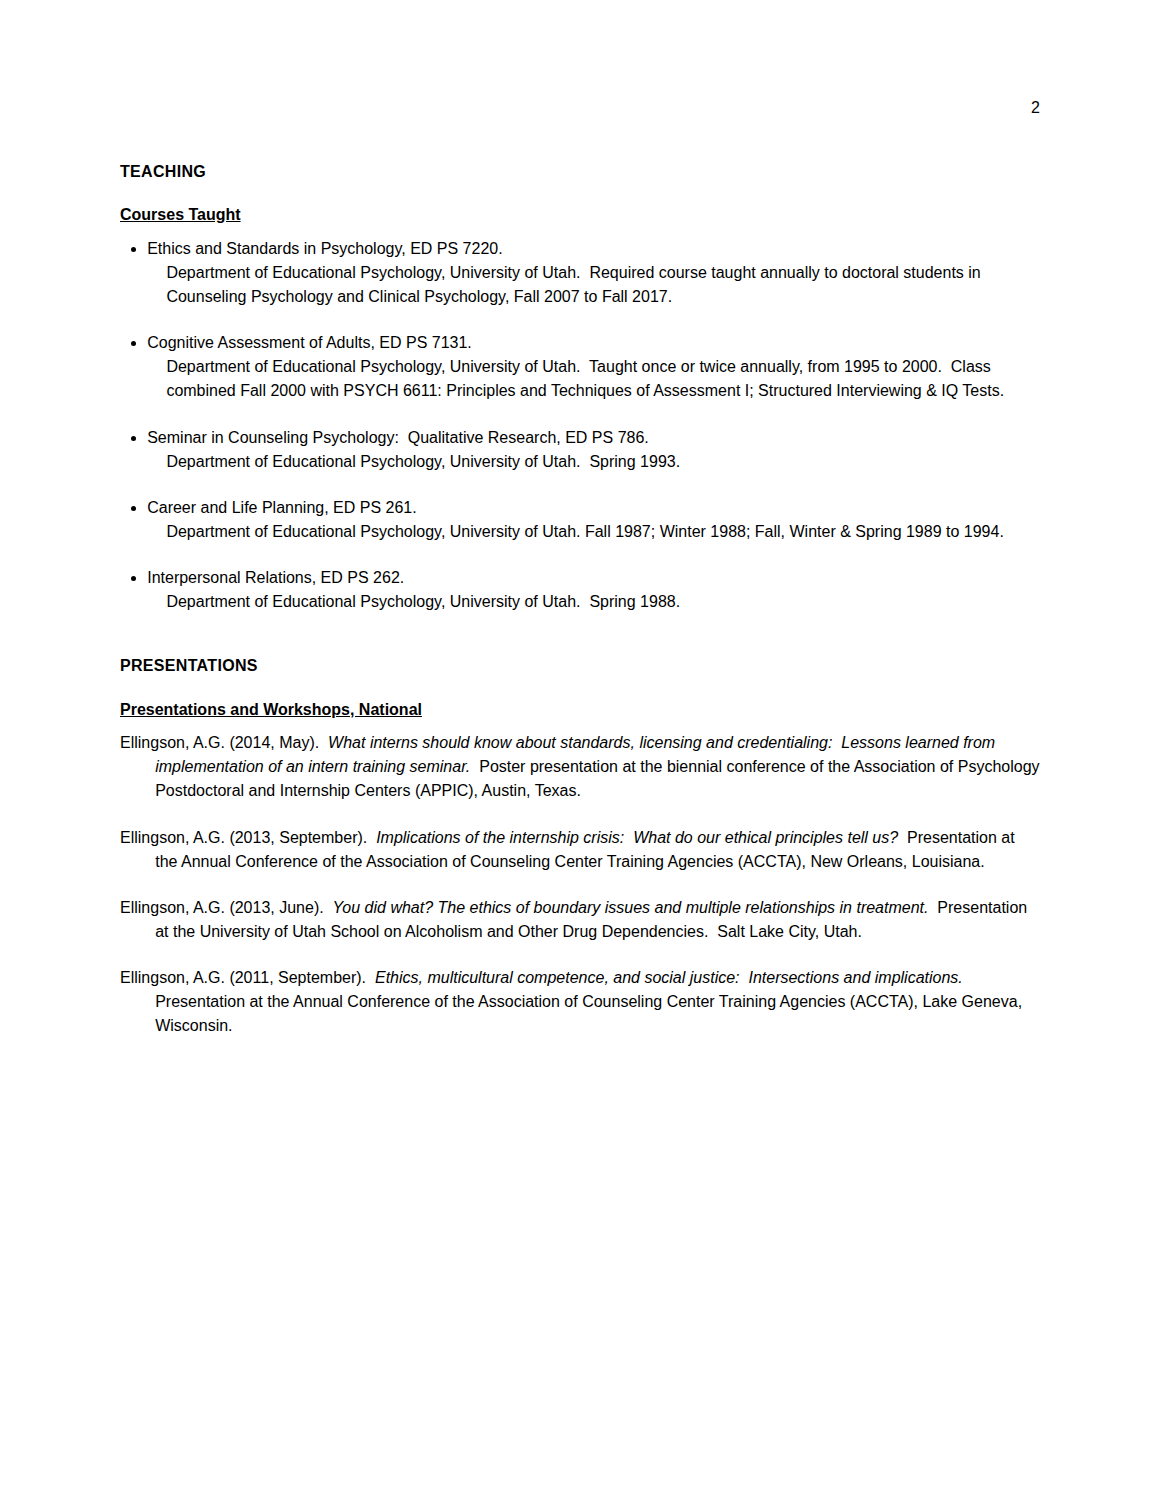2
TEACHING
Courses Taught
Ethics and Standards in Psychology, ED PS 7220. Department of Educational Psychology, University of Utah. Required course taught annually to doctoral students in Counseling Psychology and Clinical Psychology, Fall 2007 to Fall 2017.
Cognitive Assessment of Adults, ED PS 7131. Department of Educational Psychology, University of Utah. Taught once or twice annually, from 1995 to 2000. Class combined Fall 2000 with PSYCH 6611: Principles and Techniques of Assessment I; Structured Interviewing & IQ Tests.
Seminar in Counseling Psychology: Qualitative Research, ED PS 786. Department of Educational Psychology, University of Utah. Spring 1993.
Career and Life Planning, ED PS 261. Department of Educational Psychology, University of Utah. Fall 1987; Winter 1988; Fall, Winter & Spring 1989 to 1994.
Interpersonal Relations, ED PS 262. Department of Educational Psychology, University of Utah. Spring 1988.
PRESENTATIONS
Presentations and Workshops, National
Ellingson, A.G. (2014, May). What interns should know about standards, licensing and credentialing: Lessons learned from implementation of an intern training seminar. Poster presentation at the biennial conference of the Association of Psychology Postdoctoral and Internship Centers (APPIC), Austin, Texas.
Ellingson, A.G. (2013, September). Implications of the internship crisis: What do our ethical principles tell us? Presentation at the Annual Conference of the Association of Counseling Center Training Agencies (ACCTA), New Orleans, Louisiana.
Ellingson, A.G. (2013, June). You did what? The ethics of boundary issues and multiple relationships in treatment. Presentation at the University of Utah School on Alcoholism and Other Drug Dependencies. Salt Lake City, Utah.
Ellingson, A.G. (2011, September). Ethics, multicultural competence, and social justice: Intersections and implications. Presentation at the Annual Conference of the Association of Counseling Center Training Agencies (ACCTA), Lake Geneva, Wisconsin.